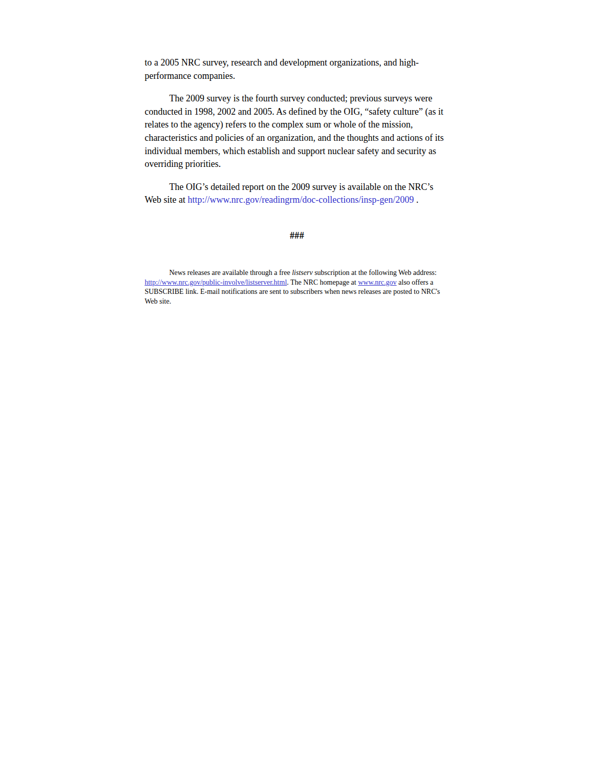to a 2005 NRC survey, research and development organizations, and high-performance companies.
The 2009 survey is the fourth survey conducted; previous surveys were conducted in 1998, 2002 and 2005. As defined by the OIG, “safety culture” (as it relates to the agency) refers to the complex sum or whole of the mission, characteristics and policies of an organization, and the thoughts and actions of its individual members, which establish and support nuclear safety and security as overriding priorities.
The OIG’s detailed report on the 2009 survey is available on the NRC’s Web site at http://www.nrc.gov/readingrm/doc-collections/insp-gen/2009 .
###
News releases are available through a free listserv subscription at the following Web address: http://www.nrc.gov/public-involve/listserver.html. The NRC homepage at www.nrc.gov also offers a SUBSCRIBE link. E-mail notifications are sent to subscribers when news releases are posted to NRC's Web site.